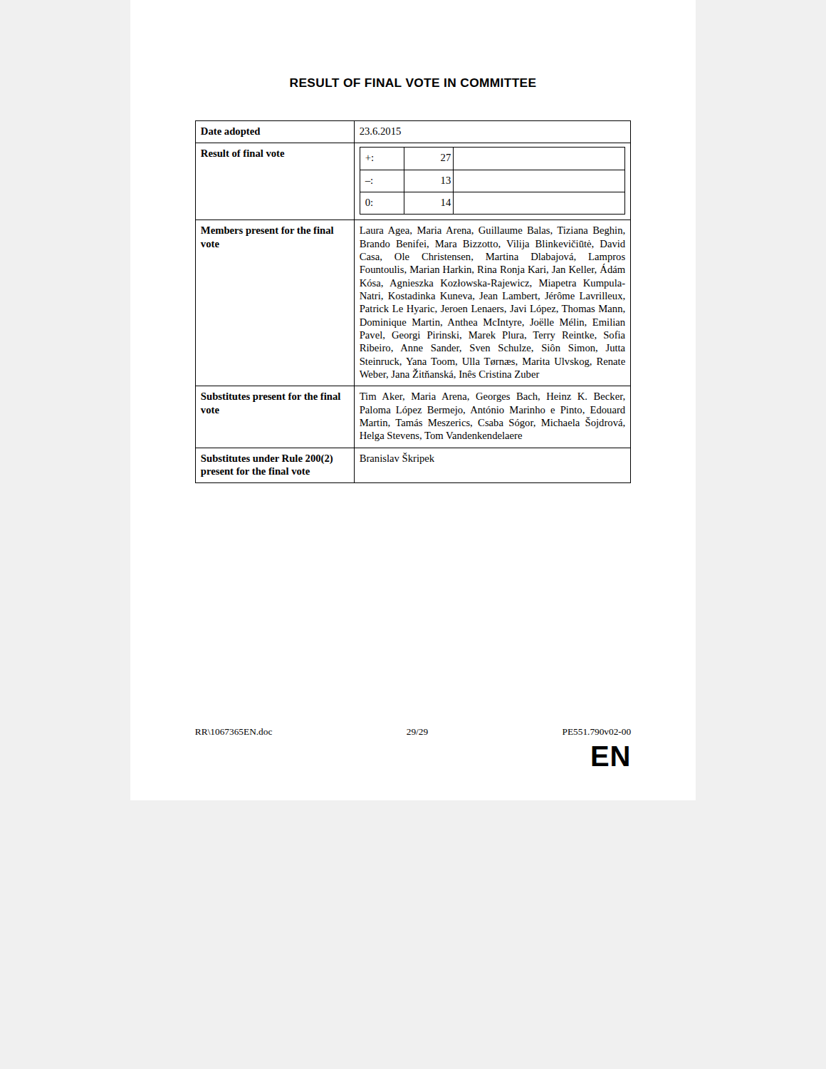RESULT OF FINAL VOTE IN COMMITTEE
| Date adopted | 23.6.2015 |
| Result of final vote | / +: / 27 / / / –: / 13 / / / 0: / 14 / / |
| Members present for the final vote | Laura Agea, Maria Arena, Guillaume Balas, Tiziana Beghin, Brando Benifei, Mara Bizzotto, Vilija Blinkevičiūtė, David Casa, Ole Christensen, Martina Dlabajová, Lampros Fountoulis, Marian Harkin, Rina Ronja Kari, Jan Keller, Ádám Kósa, Agnieszka Kozłowska-Rajewicz, Miapetra Kumpula-Natri, Kostadinka Kuneva, Jean Lambert, Jérôme Lavrilleux, Patrick Le Hyaric, Jeroen Lenaers, Javi López, Thomas Mann, Dominique Martin, Anthea McIntyre, Joëlle Mélin, Emilian Pavel, Georgi Pirinski, Marek Plura, Terry Reintke, Sofia Ribeiro, Anne Sander, Sven Schulze, Siôn Simon, Jutta Steinruck, Yana Toom, Ulla Tørnæs, Marita Ulvskog, Renate Weber, Jana Žitňanská, Inês Cristina Zuber |
| Substitutes present for the final vote | Tim Aker, Maria Arena, Georges Bach, Heinz K. Becker, Paloma López Bermejo, António Marinho e Pinto, Edouard Martin, Tamás Meszerics, Csaba Sógor, Michaela Šojdrová, Helga Stevens, Tom Vandenkendelaere |
| Substitutes under Rule 200(2) present for the final vote | Branislav Škripek |
RR\1067365EN.doc 29/29 PE551.790v02-00
EN